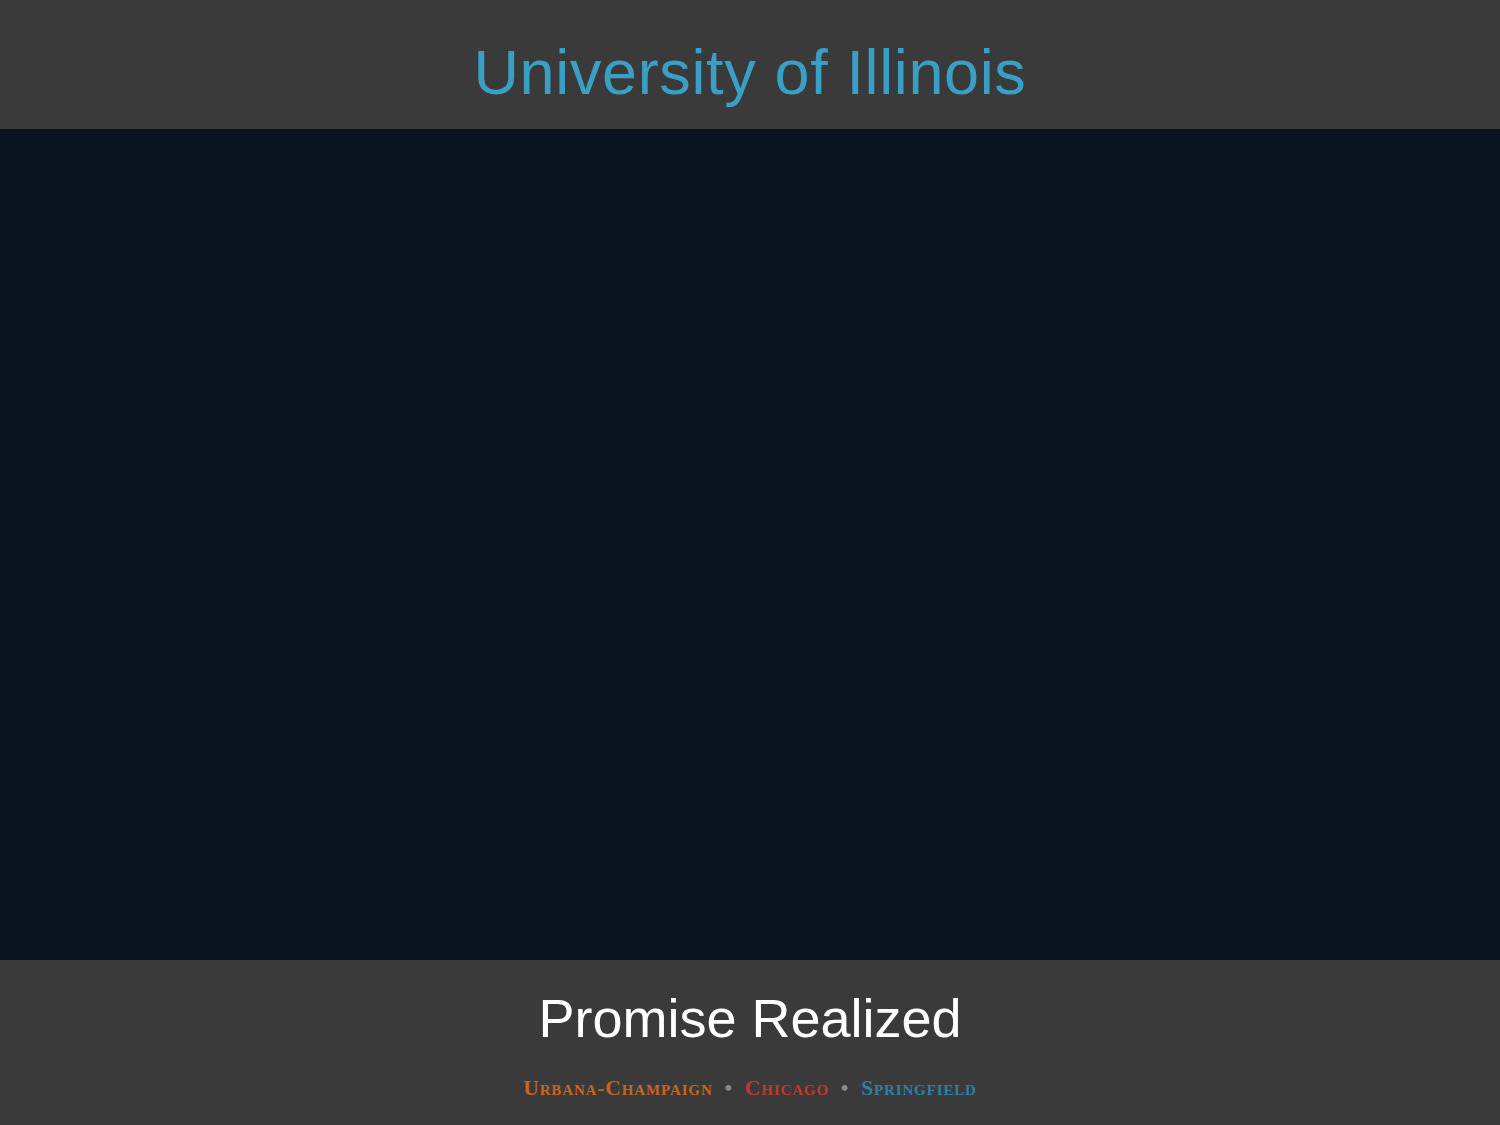University of Illinois
Promise Realized
Urbana-Champaign•Chicago•Springfield